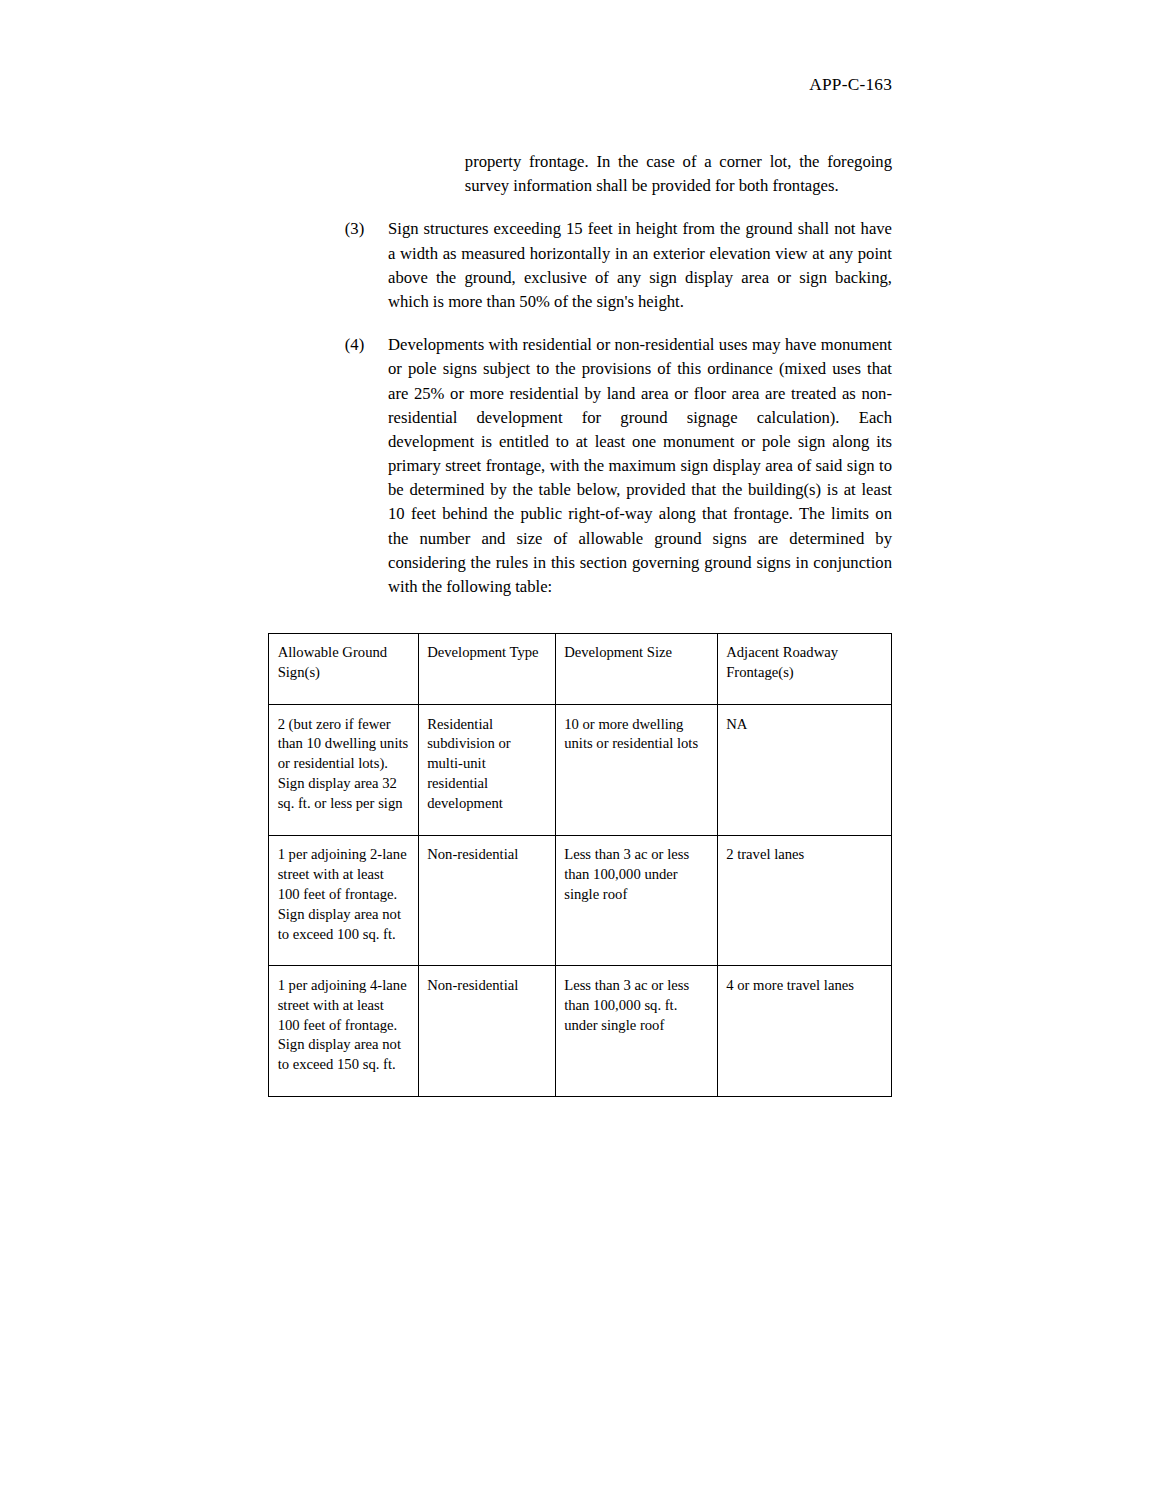APP-C-163
property frontage. In the case of a corner lot, the foregoing survey information shall be provided for both frontages.
(3)
Sign structures exceeding 15 feet in height from the ground shall not have a width as measured horizontally in an exterior elevation view at any point above the ground, exclusive of any sign display area or sign backing, which is more than 50% of the sign's height.
(4)
Developments with residential or non-residential uses may have monument or pole signs subject to the provisions of this ordinance (mixed uses that are 25% or more residential by land area or floor area are treated as non-residential development for ground signage calculation). Each development is entitled to at least one monument or pole sign along its primary street frontage, with the maximum sign display area of said sign to be determined by the table below, provided that the building(s) is at least 10 feet behind the public right-of-way along that frontage. The limits on the number and size of allowable ground signs are determined by considering the rules in this section governing ground signs in conjunction with the following table:
| Allowable Ground Sign(s) | Development Type | Development Size | Adjacent Roadway Frontage(s) |
| --- | --- | --- | --- |
| 2 (but zero if fewer than 10 dwelling units or residential lots). Sign display area 32 sq. ft. or less per sign | Residential subdivision or multi-unit residential development | 10 or more dwelling units or residential lots | NA |
| 1 per adjoining 2-lane street with at least 100 feet of frontage. Sign display area not to exceed 100 sq. ft. | Non-residential | Less than 3 ac or less than 100,000 under single roof | 2 travel lanes |
| 1 per adjoining 4-lane street with at least 100 feet of frontage. Sign display area not to exceed 150 sq. ft . | Non-residential | Less than 3 ac or less than 100,000 sq. ft. under single roof | 4 or more travel lanes |